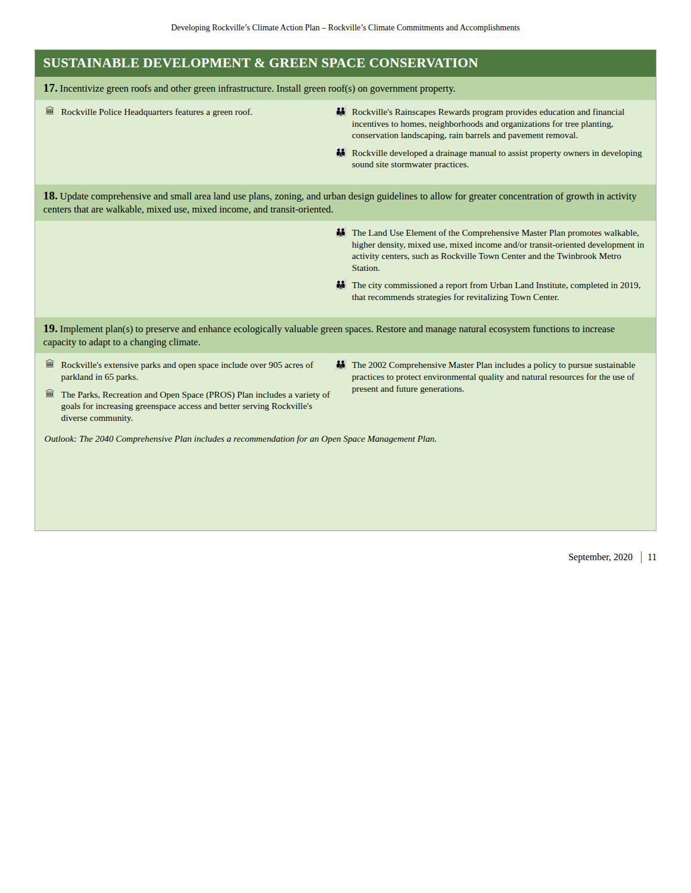Developing Rockville’s Climate Action Plan – Rockville’s Climate Commitments and Accomplishments
SUSTAINABLE DEVELOPMENT & GREEN SPACE CONSERVATION
17. Incentivize green roofs and other green infrastructure. Install green roof(s) on government property.
| 🏛 Rockville Police Headquarters features a green roof. | 👪 Rockville's Rainscapes Rewards program provides education and financial incentives to homes, neighborhoods and organizations for tree planting, conservation landscaping, rain barrels and pavement removal. 👪 Rockville developed a drainage manual to assist property owners in developing sound site stormwater practices. |
18. Update comprehensive and small area land use plans, zoning, and urban design guidelines to allow for greater concentration of growth in activity centers that are walkable, mixed use, mixed income, and transit-oriented.
| | 👪 The Land Use Element of the Comprehensive Master Plan promotes walkable, higher density, mixed use, mixed income and/or transit-oriented development in activity centers, such as Rockville Town Center and the Twinbrook Metro Station. 👪 The city commissioned a report from Urban Land Institute, completed in 2019, that recommends strategies for revitalizing Town Center. |
19. Implement plan(s) to preserve and enhance ecologically valuable green spaces. Restore and manage natural ecosystem functions to increase capacity to adapt to a changing climate.
| 🏛 Rockville's extensive parks and open space include over 905 acres of parkland in 65 parks. 🏛 The Parks, Recreation and Open Space (PROS) Plan includes a variety of goals for increasing greenspace access and better serving Rockville's diverse community. | 👪 The 2002 Comprehensive Master Plan includes a policy to pursue sustainable practices to protect environmental quality and natural resources for the use of present and future generations. |
Outlook: The 2040 Comprehensive Plan includes a recommendation for an Open Space Management Plan.
September, 2020 11